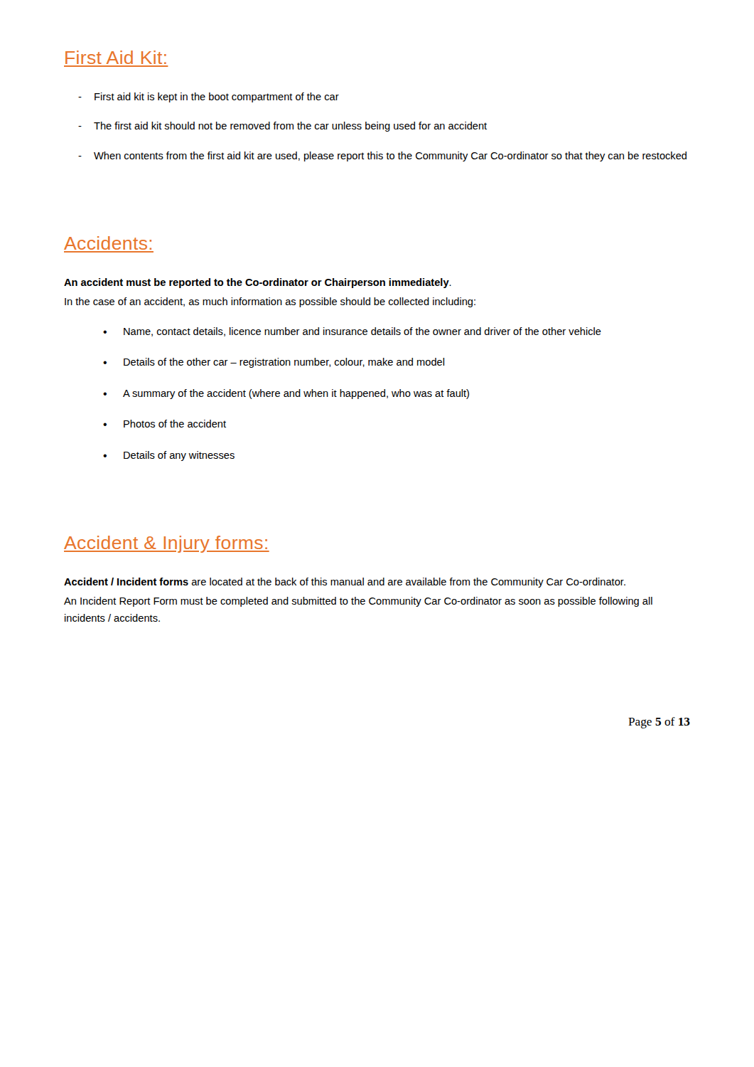First Aid Kit:
First aid kit is kept in the boot compartment of the car
The first aid kit should not be removed from the car unless being used for an accident
When contents from the first aid kit are used, please report this to the Community Car Co-ordinator so that they can be restocked
Accidents:
An accident must be reported to the Co-ordinator or Chairperson immediately.
In the case of an accident, as much information as possible should be collected including:
Name, contact details, licence number and insurance details of the owner and driver of the other vehicle
Details of the other car – registration number, colour, make and model
A summary of the accident (where and when it happened, who was at fault)
Photos of the accident
Details of any witnesses
Accident & Injury forms:
Accident / Incident forms are located at the back of this manual and are available from the Community Car Co-ordinator.
An Incident Report Form must be completed and submitted to the Community Car Co-ordinator as soon as possible following all incidents / accidents.
Page 5 of 13